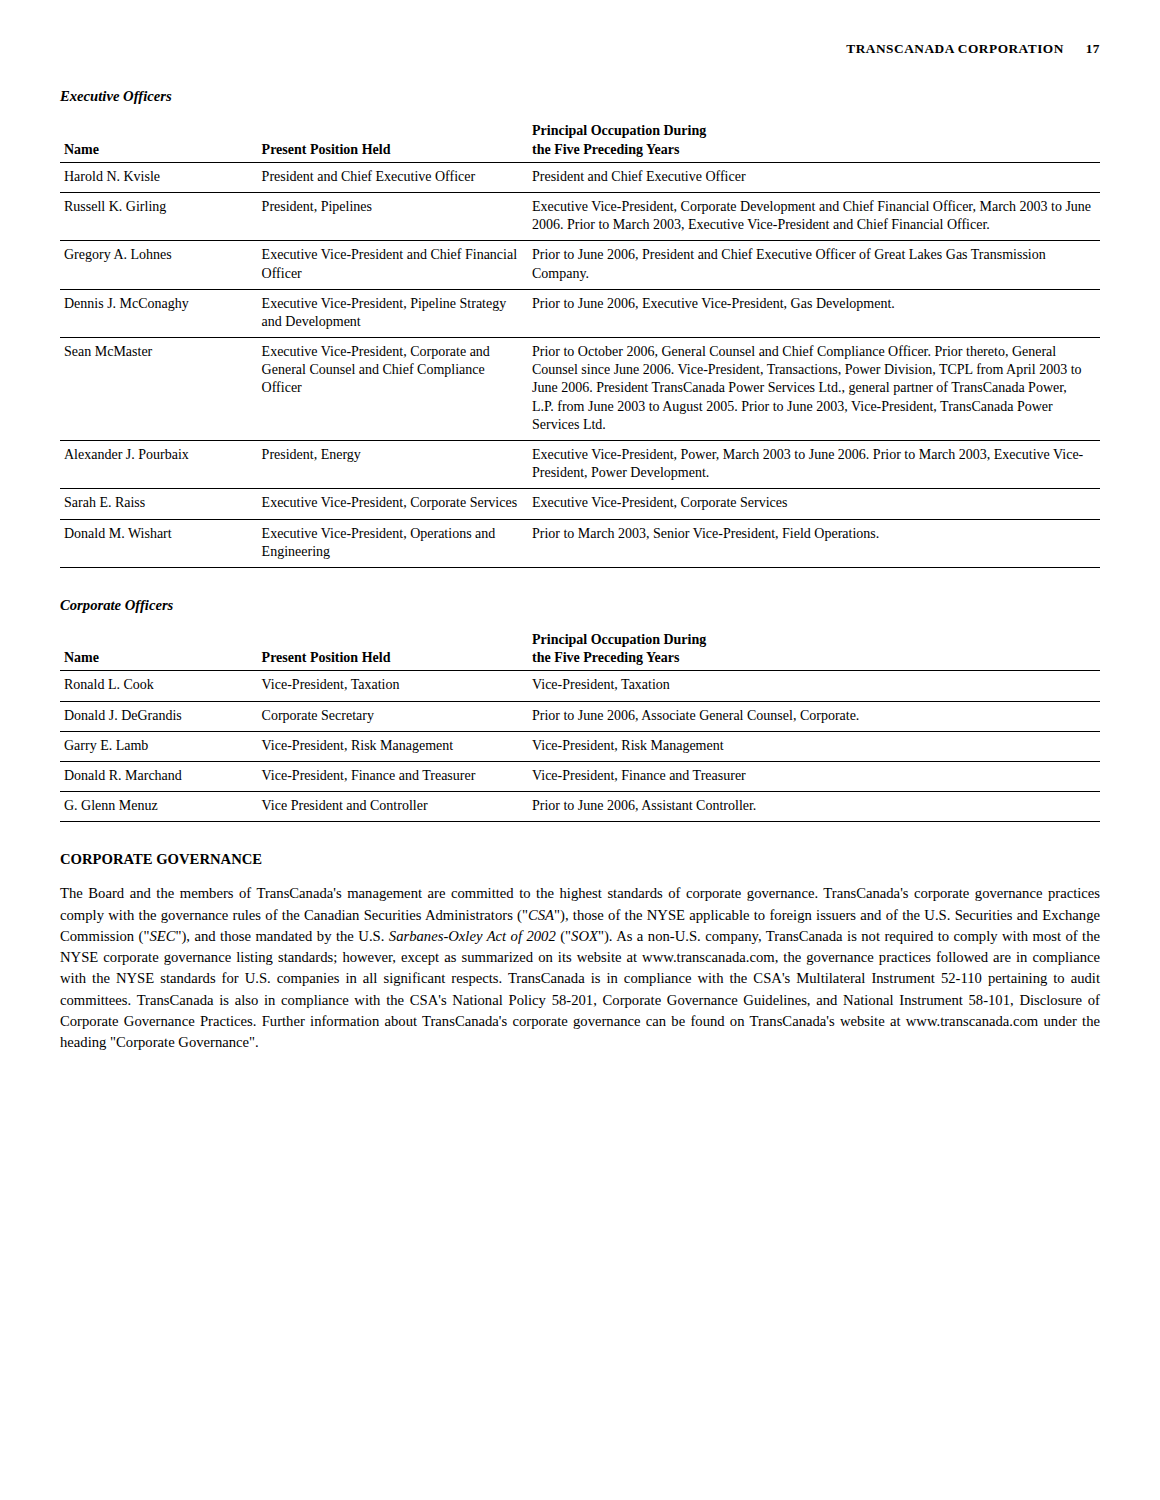TRANSCANADA CORPORATION 17
Executive Officers
| Name | Present Position Held | Principal Occupation During the Five Preceding Years |
| --- | --- | --- |
| Harold N. Kvisle | President and Chief Executive Officer | President and Chief Executive Officer |
| Russell K. Girling | President, Pipelines | Executive Vice-President, Corporate Development and Chief Financial Officer, March 2003 to June 2006. Prior to March 2003, Executive Vice-President and Chief Financial Officer. |
| Gregory A. Lohnes | Executive Vice-President and Chief Financial Officer | Prior to June 2006, President and Chief Executive Officer of Great Lakes Gas Transmission Company. |
| Dennis J. McConaghy | Executive Vice-President, Pipeline Strategy and Development | Prior to June 2006, Executive Vice-President, Gas Development. |
| Sean McMaster | Executive Vice-President, Corporate and General Counsel and Chief Compliance Officer | Prior to October 2006, General Counsel and Chief Compliance Officer. Prior thereto, General Counsel since June 2006. Vice-President, Transactions, Power Division, TCPL from April 2003 to June 2006. President TransCanada Power Services Ltd., general partner of TransCanada Power, L.P. from June 2003 to August 2005. Prior to June 2003, Vice-President, TransCanada Power Services Ltd. |
| Alexander J. Pourbaix | President, Energy | Executive Vice-President, Power, March 2003 to June 2006. Prior to March 2003, Executive Vice-President, Power Development. |
| Sarah E. Raiss | Executive Vice-President, Corporate Services | Executive Vice-President, Corporate Services |
| Donald M. Wishart | Executive Vice-President, Operations and Engineering | Prior to March 2003, Senior Vice-President, Field Operations. |
Corporate Officers
| Name | Present Position Held | Principal Occupation During the Five Preceding Years |
| --- | --- | --- |
| Ronald L. Cook | Vice-President, Taxation | Vice-President, Taxation |
| Donald J. DeGrandis | Corporate Secretary | Prior to June 2006, Associate General Counsel, Corporate. |
| Garry E. Lamb | Vice-President, Risk Management | Vice-President, Risk Management |
| Donald R. Marchand | Vice-President, Finance and Treasurer | Vice-President, Finance and Treasurer |
| G. Glenn Menuz | Vice President and Controller | Prior to June 2006, Assistant Controller. |
CORPORATE GOVERNANCE
The Board and the members of TransCanada's management are committed to the highest standards of corporate governance. TransCanada's corporate governance practices comply with the governance rules of the Canadian Securities Administrators ("CSA"), those of the NYSE applicable to foreign issuers and of the U.S. Securities and Exchange Commission ("SEC"), and those mandated by the U.S. Sarbanes-Oxley Act of 2002 ("SOX"). As a non-U.S. company, TransCanada is not required to comply with most of the NYSE corporate governance listing standards; however, except as summarized on its website at www.transcanada.com, the governance practices followed are in compliance with the NYSE standards for U.S. companies in all significant respects. TransCanada is in compliance with the CSA's Multilateral Instrument 52-110 pertaining to audit committees. TransCanada is also in compliance with the CSA's National Policy 58-201, Corporate Governance Guidelines, and National Instrument 58-101, Disclosure of Corporate Governance Practices. Further information about TransCanada's corporate governance can be found on TransCanada's website at www.transcanada.com under the heading "Corporate Governance".